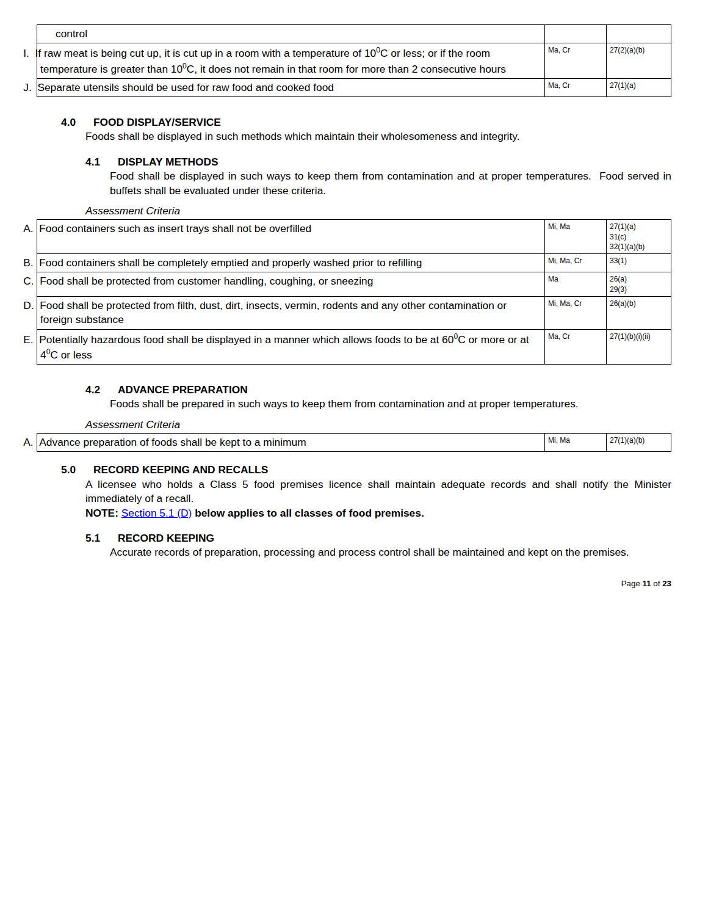| control | | |
| I. If raw meat is being cut up, it is cut up in a room with a temperature of 10 0 C or less; or if the room temperature is greater than 10 0 C, it does not remain in that room for more than 2 consecutive hours | Ma, Cr | 27(2)(a)(b) |
| J. Separate utensils should be used for raw food and cooked food | Ma, Cr | 27(1)(a) |
4.0 FOOD DISPLAY/SERVICE
Foods shall be displayed in such methods which maintain their wholesomeness and integrity.
4.1 DISPLAY METHODS
Food shall be displayed in such ways to keep them from contamination and at proper temperatures. Food served in buffets shall be evaluated under these criteria.
Assessment Criteria
| A. Food containers such as insert trays shall not be overfilled | Mi, Ma | 27(1)(a) 31(c) 32(1)(a)(b) |
| B. Food containers shall be completely emptied and properly washed prior to refilling | Mi, Ma, Cr | 33(1) |
| C. Food shall be protected from customer handling, coughing, or sneezing | Ma | 26(a) 29(3) |
| D. Food shall be protected from filth, dust, dirt, insects, vermin, rodents and any other contamination or foreign substance | Mi, Ma, Cr | 26(a)(b) |
| E. Potentially hazardous food shall be displayed in a manner which allows foods to be at 60 0 C or more or at 4 0 C or less | Ma, Cr | 27(1)(b)(i)(ii) |
4.2 ADVANCE PREPARATION
Foods shall be prepared in such ways to keep them from contamination and at proper temperatures.
Assessment Criteria
| A. Advance preparation of foods shall be kept to a minimum | Mi, Ma | 27(1)(a)(b) |
5.0 RECORD KEEPING AND RECALLS
A licensee who holds a Class 5 food premises licence shall maintain adequate records and shall notify the Minister immediately of a recall.
NOTE: Section 5.1 (D) below applies to all classes of food premises.
5.1 RECORD KEEPING
Accurate records of preparation, processing and process control shall be maintained and kept on the premises.
Page 11 of 23